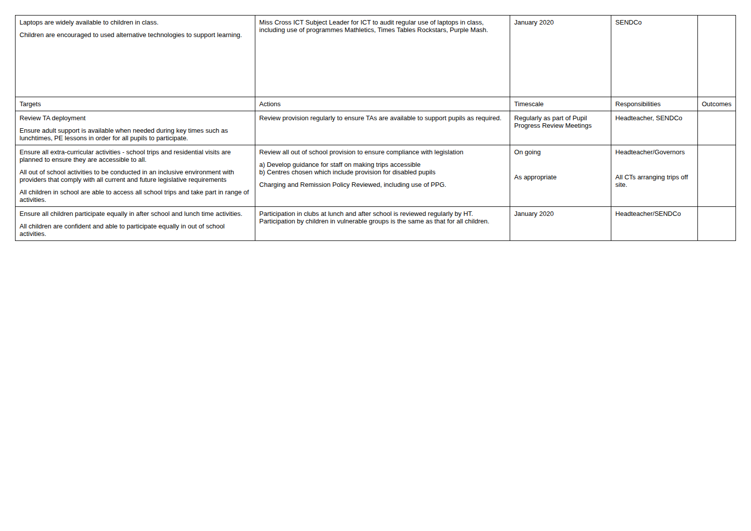| Laptops are widely available to children in class. Children are encouraged to used alternative technologies to support learning. | Miss Cross ICT Subject Leader for ICT to audit regular use of laptops in class, including use of programmes Mathletics, Times Tables Rockstars, Purple Mash. | January 2020 | SENDCo | |
| Targets | Actions | Timescale | Responsibilities | Outcomes |
| Review TA deployment Ensure adult support is available when needed during key times such as lunchtimes, PE lessons in order for all pupils to participate. | Review provision regularly to ensure TAs are available to support pupils as required. | Regularly as part of Pupil Progress Review Meetings | Headteacher, SENDCo | |
| Ensure all extra-curricular activities - school trips and residential visits are planned to ensure they are accessible to all. All out of school activities to be conducted in an inclusive environment with providers that comply with all current and future legislative requirements All children in school are able to access all school trips and take part in range of activities. | Review all out of school provision to ensure compliance with legislation a) Develop guidance for staff on making trips accessible b) Centres chosen which include provision for disabled pupils Charging and Remission Policy Reviewed, including use of PPG. | On going As appropriate | Headteacher/Governors All CTs arranging trips off site. | |
| Ensure all children participate equally in after school and lunch time activities. All children are confident and able to participate equally in out of school activities. | Participation in clubs at lunch and after school is reviewed regularly by HT. Participation by children in vulnerable groups is the same as that for all children. | January 2020 | Headteacher/SENDCo | |